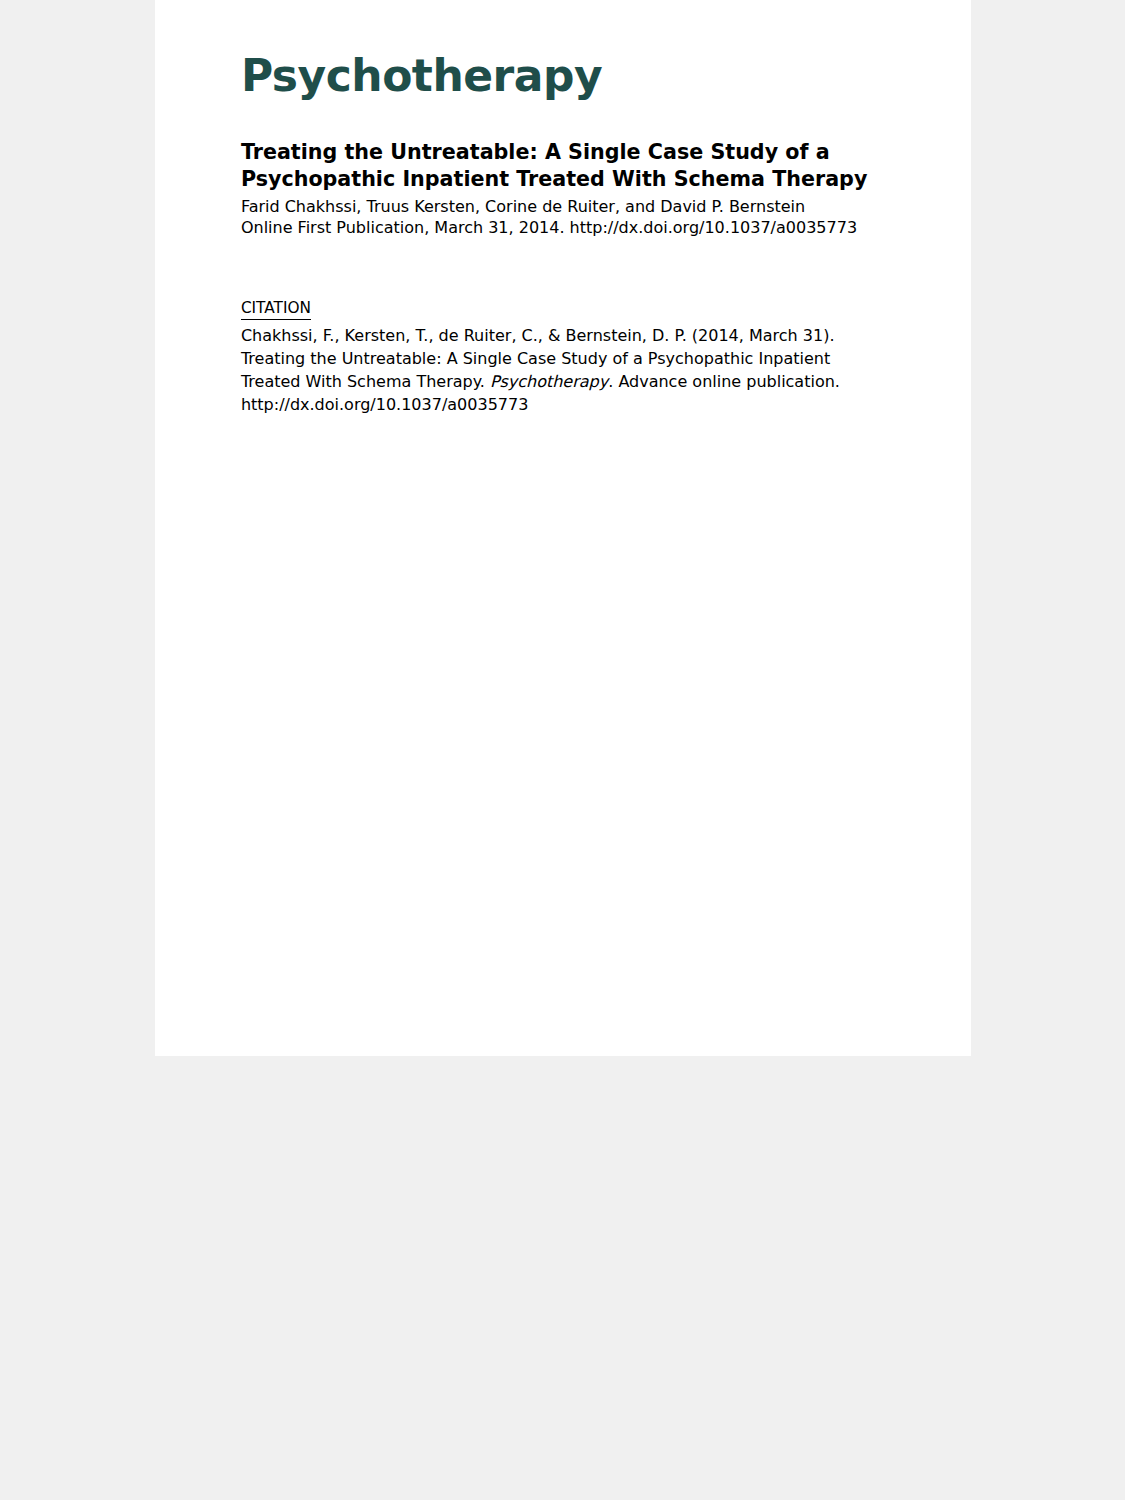Psychotherapy
Treating the Untreatable: A Single Case Study of a Psychopathic Inpatient Treated With Schema Therapy
Farid Chakhssi, Truus Kersten, Corine de Ruiter, and David P. Bernstein
Online First Publication, March 31, 2014. http://dx.doi.org/10.1037/a0035773
CITATION
Chakhssi, F., Kersten, T., de Ruiter, C., & Bernstein, D. P. (2014, March 31). Treating the Untreatable: A Single Case Study of a Psychopathic Inpatient Treated With Schema Therapy. Psychotherapy. Advance online publication. http://dx.doi.org/10.1037/a0035773